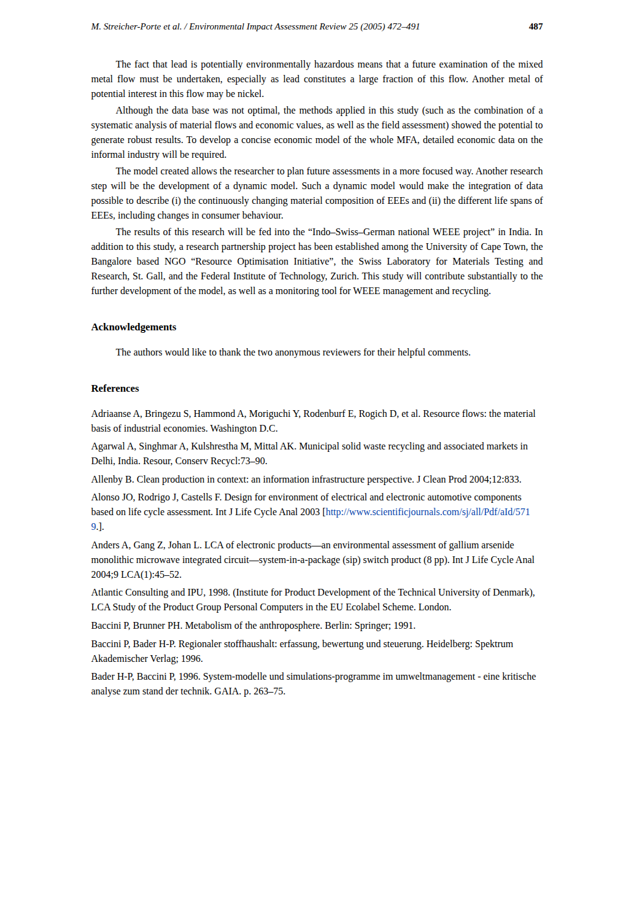M. Streicher-Porte et al. / Environmental Impact Assessment Review 25 (2005) 472–491 487
The fact that lead is potentially environmentally hazardous means that a future examination of the mixed metal flow must be undertaken, especially as lead constitutes a large fraction of this flow. Another metal of potential interest in this flow may be nickel.
Although the data base was not optimal, the methods applied in this study (such as the combination of a systematic analysis of material flows and economic values, as well as the field assessment) showed the potential to generate robust results. To develop a concise economic model of the whole MFA, detailed economic data on the informal industry will be required.
The model created allows the researcher to plan future assessments in a more focused way. Another research step will be the development of a dynamic model. Such a dynamic model would make the integration of data possible to describe (i) the continuously changing material composition of EEEs and (ii) the different life spans of EEEs, including changes in consumer behaviour.
The results of this research will be fed into the “Indo–Swiss–German national WEEE project” in India. In addition to this study, a research partnership project has been established among the University of Cape Town, the Bangalore based NGO “Resource Optimisation Initiative”, the Swiss Laboratory for Materials Testing and Research, St. Gall, and the Federal Institute of Technology, Zurich. This study will contribute substantially to the further development of the model, as well as a monitoring tool for WEEE management and recycling.
Acknowledgements
The authors would like to thank the two anonymous reviewers for their helpful comments.
References
Adriaanse A, Bringezu S, Hammond A, Moriguchi Y, Rodenburf E, Rogich D, et al. Resource flows: the material basis of industrial economies. Washington D.C.
Agarwal A, Singhmar A, Kulshrestha M, Mittal AK. Municipal solid waste recycling and associated markets in Delhi, India. Resour, Conserv Recycl:73–90.
Allenby B. Clean production in context: an information infrastructure perspective. J Clean Prod 2004;12:833.
Alonso JO, Rodrigo J, Castells F. Design for environment of electrical and electronic automotive components based on life cycle assessment. Int J Life Cycle Anal 2003 [http://www.scientificjournals.com/sj/all/Pdf/aId/5719.].
Anders A, Gang Z, Johan L. LCA of electronic products—an environmental assessment of gallium arsenide monolithic microwave integrated circuit—system-in-a-package (sip) switch product (8 pp). Int J Life Cycle Anal 2004;9 LCA(1):45–52.
Atlantic Consulting and IPU, 1998. (Institute for Product Development of the Technical University of Denmark), LCA Study of the Product Group Personal Computers in the EU Ecolabel Scheme. London.
Baccini P, Brunner PH. Metabolism of the anthroposphere. Berlin: Springer; 1991.
Baccini P, Bader H-P. Regionaler stoffhaushalt: erfassung, bewertung und steuerung. Heidelberg: Spektrum Akademischer Verlag; 1996.
Bader H-P, Baccini P, 1996. System-modelle und simulations-programme im umweltmanagement - eine kritische analyse zum stand der technik. GAIA. p. 263–75.